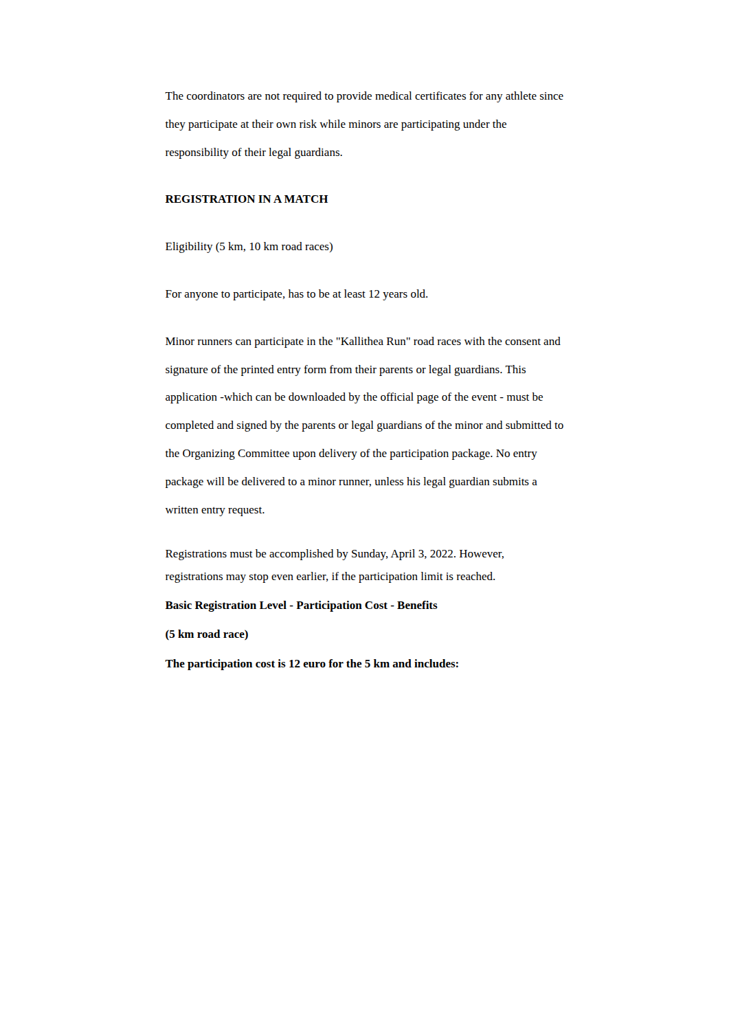The coordinators are not required to provide medical certificates for any athlete since they participate at their own risk while minors are participating under the responsibility of their legal guardians.
REGISTRATION IN A MATCH
Eligibility (5 km, 10 km road races)
For anyone to participate, has to be at least 12 years old.
Minor runners can participate in the "Kallithea Run" road races with the consent and signature of the printed entry form from their parents or legal guardians. This application -which can be downloaded by the official page of the event - must be completed and signed by the parents or legal guardians of the minor and submitted to the Organizing Committee upon delivery of the participation package. No entry package will be delivered to a minor runner, unless his legal guardian submits a written entry request.
Registrations must be accomplished by Sunday, April 3, 2022. However, registrations may stop even earlier, if the participation limit is reached.
Basic Registration Level - Participation Cost - Benefits
(5 km road race)
The participation cost is 12 euro for the 5 km and includes: